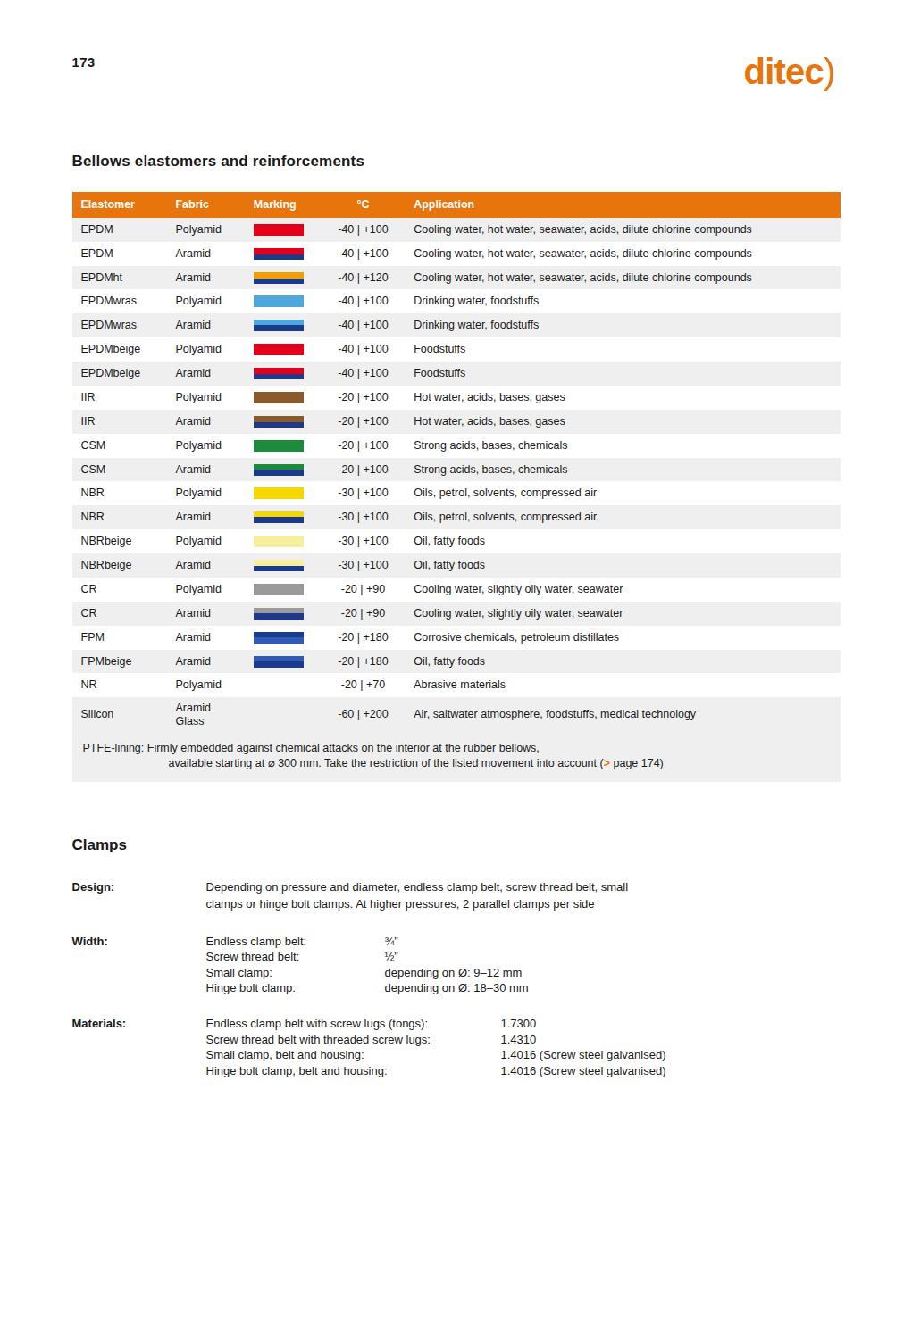173
ditec)
Bellows elastomers and reinforcements
| Elastomer | Fabric | Marking | °C | Application |
| --- | --- | --- | --- | --- |
| EPDM | Polyamid | | -40 / +100 | Cooling water, hot water, seawater, acids, dilute chlorine compounds |
| EPDM | Aramid | | -40 / +100 | Cooling water, hot water, seawater, acids, dilute chlorine compounds |
| EPDMht | Aramid | | -40 / +120 | Cooling water, hot water, seawater, acids, dilute chlorine compounds |
| EPDMwras | Polyamid | | -40 / +100 | Drinking water, foodstuffs |
| EPDMwras | Aramid | | -40 / +100 | Drinking water, foodstuffs |
| EPDMbeige | Polyamid | | -40 / +100 | Foodstuffs |
| EPDMbeige | Aramid | | -40 / +100 | Foodstuffs |
| IIR | Polyamid | | -20 / +100 | Hot water, acids, bases, gases |
| IIR | Aramid | | -20 / +100 | Hot water, acids, bases, gases |
| CSM | Polyamid | | -20 / +100 | Strong acids, bases, chemicals |
| CSM | Aramid | | -20 / +100 | Strong acids, bases, chemicals |
| NBR | Polyamid | | -30 / +100 | Oils, petrol, solvents, compressed air |
| NBR | Aramid | | -30 / +100 | Oils, petrol, solvents, compressed air |
| NBRbeige | Polyamid | | -30 / +100 | Oil, fatty foods |
| NBRbeige | Aramid | | -30 / +100 | Oil, fatty foods |
| CR | Polyamid | | -20 / +90 | Cooling water, slightly oily water, seawater |
| CR | Aramid | | -20 / +90 | Cooling water, slightly oily water, seawater |
| FPM | Aramid | | -20 / +180 | Corrosive chemicals, petroleum distillates |
| FPMbeige | Aramid | | -20 / +180 | Oil, fatty foods |
| NR | Polyamid | | -20 / +70 | Abrasive materials |
| Silicon | Aramid Glass | | -60 / +200 | Air, saltwater atmosphere, foodstuffs, medical technology |
PTFE-lining: Firmly embedded against chemical attacks on the interior at the rubber bellows, available starting at ⌀ 300 mm. Take the restriction of the listed movement into account (> page 174)
Clamps
Design:
Depending on pressure and diameter, endless clamp belt, screw thread belt, small
clamps or hinge bolt clamps. At higher pressures, 2 parallel clamps per side
Width:
Endless clamp belt:
¾”
Screw thread belt:
½”
Small clamp:
depending on Ø: 9–12 mm
Hinge bolt clamp:
depending on Ø: 18–30 mm
Materials:
Endless clamp belt with screw lugs (tongs):
1.7300
Screw thread belt with threaded screw lugs:
1.4310
Small clamp, belt and housing:
1.4016 (Screw steel galvanised)
Hinge bolt clamp, belt and housing:
1.4016 (Screw steel galvanised)